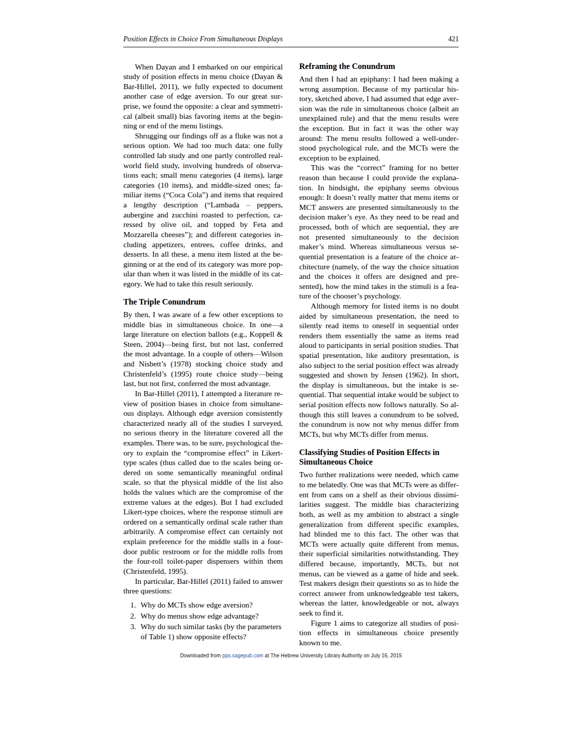Position Effects in Choice From Simultaneous Displays 421
When Dayan and I embarked on our empirical study of position effects in menu choice (Dayan & Bar-Hillel, 2011), we fully expected to document another case of edge aversion. To our great surprise, we found the opposite: a clear and symmetrical (albeit small) bias favoring items at the beginning or end of the menu listings.
Shrugging our findings off as a fluke was not a serious option. We had too much data: one fully controlled lab study and one partly controlled real-world field study, involving hundreds of observations each; small menu categories (4 items), large categories (10 items), and middle-sized ones; familiar items (“Coca Cola”) and items that required a lengthy description (“Lambada – peppers, aubergine and zucchini roasted to perfection, caressed by olive oil, and topped by Feta and Mozzarella cheeses”); and different categories including appetizers, entrees, coffee drinks, and desserts. In all these, a menu item listed at the beginning or at the end of its category was more popular than when it was listed in the middle of its category. We had to take this result seriously.
The Triple Conundrum
By then, I was aware of a few other exceptions to middle bias in simultaneous choice. In one—a large literature on election ballots (e.g., Koppell & Steen, 2004)—being first, but not last, conferred the most advantage. In a couple of others—Wilson and Nisbett’s (1978) stocking choice study and Christenfeld’s (1995) route choice study—being last, but not first, conferred the most advantage.
In Bar-Hillel (2011), I attempted a literature review of position biases in choice from simultaneous displays. Although edge aversion consistently characterized nearly all of the studies I surveyed, no serious theory in the literature covered all the examples. There was, to be sure, psychological theory to explain the “compromise effect” in Likert-type scales (thus called due to the scales being ordered on some semantically meaningful ordinal scale, so that the physical middle of the list also holds the values which are the compromise of the extreme values at the edges). But I had excluded Likert-type choices, where the response stimuli are ordered on a semantically ordinal scale rather than arbitrarily. A compromise effect can certainly not explain preference for the middle stalls in a four-door public restroom or for the middle rolls from the four-roll toilet-paper dispensers within them (Christenfeld, 1995).
In particular, Bar-Hillel (2011) failed to answer three questions:
Why do MCTs show edge aversion?
Why do menus show edge advantage?
Why do such similar tasks (by the parameters of Table 1) show opposite effects?
Reframing the Conundrum
And then I had an epiphany: I had been making a wrong assumption. Because of my particular history, sketched above, I had assumed that edge aversion was the rule in simultaneous choice (albeit an unexplained rule) and that the menu results were the exception. But in fact it was the other way around: The menu results followed a well-understood psychological rule, and the MCTs were the exception to be explained.
This was the “correct” framing for no better reason than because I could provide the explanation. In hindsight, the epiphany seems obvious enough: It doesn’t really matter that menu items or MCT answers are presented simultaneously to the decision maker’s eye. As they need to be read and processed, both of which are sequential, they are not presented simultaneously to the decision maker’s mind. Whereas simultaneous versus sequential presentation is a feature of the choice architecture (namely, of the way the choice situation and the choices it offers are designed and presented), how the mind takes in the stimuli is a feature of the chooser’s psychology.
Although memory for listed items is no doubt aided by simultaneous presentation, the need to silently read items to oneself in sequential order renders them essentially the same as items read aloud to participants in serial position studies. That spatial presentation, like auditory presentation, is also subject to the serial position effect was already suggested and shown by Jensen (1962). In short, the display is simultaneous, but the intake is sequential. That sequential intake would be subject to serial position effects now follows naturally. So although this still leaves a conundrum to be solved, the conundrum is now not why menus differ from MCTs, but why MCTs differ from menus.
Classifying Studies of Position Effects in Simultaneous Choice
Two further realizations were needed, which came to me belatedly. One was that MCTs were as different from cans on a shelf as their obvious dissimilarities suggest. The middle bias characterizing both, as well as my ambition to abstract a single generalization from different specific examples, had blinded me to this fact. The other was that MCTs were actually quite different from menus, their superficial similarities notwithstanding. They differed because, importantly, MCTs, but not menus, can be viewed as a game of hide and seek. Test makers design their questions so as to hide the correct answer from unknowledgeable test takers, whereas the latter, knowledgeable or not, always seek to find it.
Figure 1 aims to categorize all studies of position effects in simultaneous choice presently known to me.
Downloaded from pps.sagepub.com at The Hebrew University Library Authority on July 16, 2015